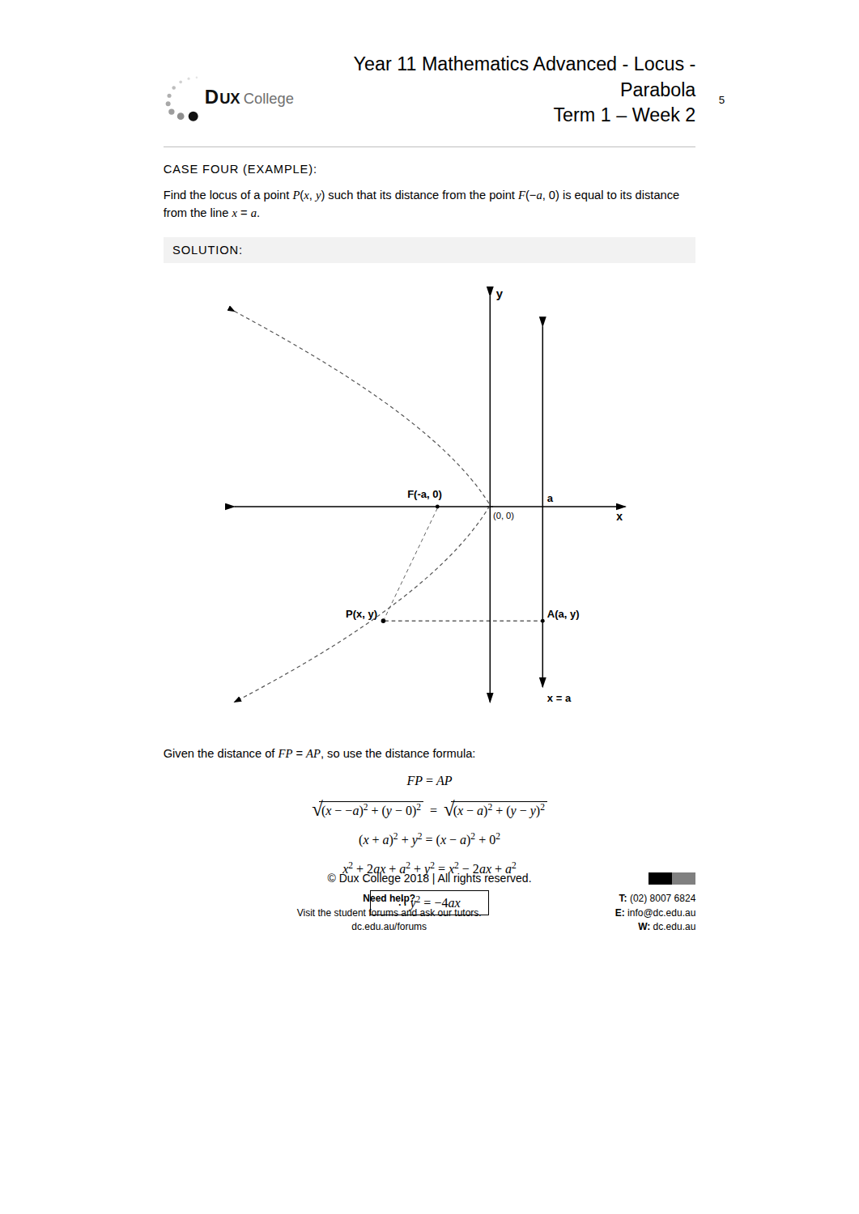D UX College
Year 11 Mathematics Advanced - Locus -
Parabola
Term 1 – Week 2 5
CASE FOUR (EXAMPLE):
Find the locus of a point P(x, y) such that its distance from the point F(−a, 0) is equal to its distance from the line x = a.
SOLUTION:
y x x = a a F(-a, 0) (0, 0) P(x, y) A(a, y)
Given the distance of FP = AP, so use the distance formula:
FP = AP
√(x − −a)2 + (y − 0)2 = √(x − a)2 + (y − y)2
(x + a)2 + y2 = (x − a)2 + 02
x2 + 2ax + a2 + y2 = x2 − 2ax + a2
∴ y2 = −4ax
© Dux College 2018 | All rights reserved.
Need help?
Visit the student forums and ask our tutors.
dc.edu.au/forums
T: (02) 8007 6824
E: info@dc.edu.au
W: dc.edu.au